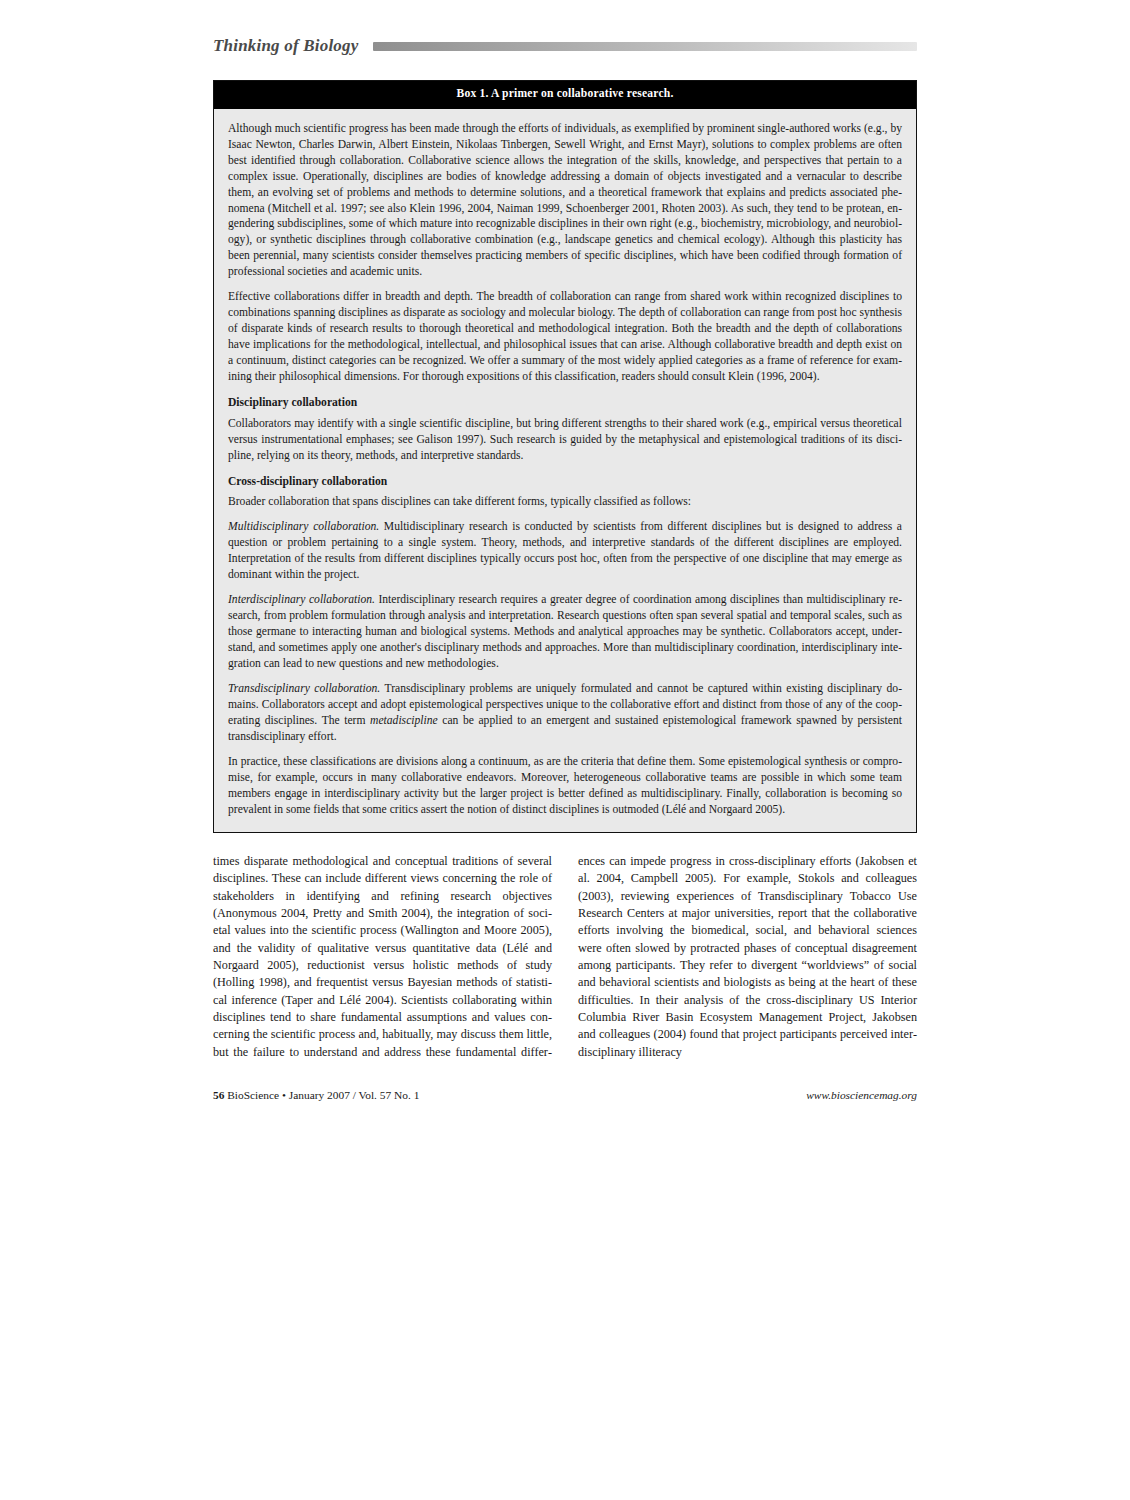Thinking of Biology
Box 1. A primer on collaborative research.
Although much scientific progress has been made through the efforts of individuals, as exemplified by prominent single-authored works (e.g., by Isaac Newton, Charles Darwin, Albert Einstein, Nikolaas Tinbergen, Sewell Wright, and Ernst Mayr), solutions to complex problems are often best identified through collaboration. Collaborative science allows the integration of the skills, knowledge, and perspectives that pertain to a complex issue. Operationally, disciplines are bodies of knowledge addressing a domain of objects investigated and a vernacular to describe them, an evolving set of problems and methods to determine solutions, and a theoretical framework that explains and predicts associated phenomena (Mitchell et al. 1997; see also Klein 1996, 2004, Naiman 1999, Schoenberger 2001, Rhoten 2003). As such, they tend to be protean, engendering subdisciplines, some of which mature into recognizable disciplines in their own right (e.g., biochemistry, microbiology, and neurobiology), or synthetic disciplines through collaborative combination (e.g., landscape genetics and chemical ecology). Although this plasticity has been perennial, many scientists consider themselves practicing members of specific disciplines, which have been codified through formation of professional societies and academic units.
Effective collaborations differ in breadth and depth. The breadth of collaboration can range from shared work within recognized disciplines to combinations spanning disciplines as disparate as sociology and molecular biology. The depth of collaboration can range from post hoc synthesis of disparate kinds of research results to thorough theoretical and methodological integration. Both the breadth and the depth of collaborations have implications for the methodological, intellectual, and philosophical issues that can arise. Although collaborative breadth and depth exist on a continuum, distinct categories can be recognized. We offer a summary of the most widely applied categories as a frame of reference for examining their philosophical dimensions. For thorough expositions of this classification, readers should consult Klein (1996, 2004).
Disciplinary collaboration
Collaborators may identify with a single scientific discipline, but bring different strengths to their shared work (e.g., empirical versus theoretical versus instrumentational emphases; see Galison 1997). Such research is guided by the metaphysical and epistemological traditions of its discipline, relying on its theory, methods, and interpretive standards.
Cross-disciplinary collaboration
Broader collaboration that spans disciplines can take different forms, typically classified as follows:
Multidisciplinary collaboration. Multidisciplinary research is conducted by scientists from different disciplines but is designed to address a question or problem pertaining to a single system. Theory, methods, and interpretive standards of the different disciplines are employed. Interpretation of the results from different disciplines typically occurs post hoc, often from the perspective of one discipline that may emerge as dominant within the project.
Interdisciplinary collaboration. Interdisciplinary research requires a greater degree of coordination among disciplines than multidisciplinary research, from problem formulation through analysis and interpretation. Research questions often span several spatial and temporal scales, such as those germane to interacting human and biological systems. Methods and analytical approaches may be synthetic. Collaborators accept, understand, and sometimes apply one another's disciplinary methods and approaches. More than multidisciplinary coordination, interdisciplinary integration can lead to new questions and new methodologies.
Transdisciplinary collaboration. Transdisciplinary problems are uniquely formulated and cannot be captured within existing disciplinary domains. Collaborators accept and adopt epistemological perspectives unique to the collaborative effort and distinct from those of any of the cooperating disciplines. The term metadiscipline can be applied to an emergent and sustained epistemological framework spawned by persistent transdisciplinary effort.
In practice, these classifications are divisions along a continuum, as are the criteria that define them. Some epistemological synthesis or compromise, for example, occurs in many collaborative endeavors. Moreover, heterogeneous collaborative teams are possible in which some team members engage in interdisciplinary activity but the larger project is better defined as multidisciplinary. Finally, collaboration is becoming so prevalent in some fields that some critics assert the notion of distinct disciplines is outmoded (Lélé and Norgaard 2005).
times disparate methodological and conceptual traditions of several disciplines. These can include different views concerning the role of stakeholders in identifying and refining research objectives (Anonymous 2004, Pretty and Smith 2004), the integration of societal values into the scientific process (Wallington and Moore 2005), and the validity of qualitative versus quantitative data (Lélé and Norgaard 2005), reductionist versus holistic methods of study (Holling 1998), and frequentist versus Bayesian methods of statistical inference (Taper and Lélé 2004). Scientists collaborating within disciplines tend to share fundamental assumptions and values concerning the scientific process and, habitually, may discuss them little, but the failure to understand and address these fundamental differences can impede progress in cross-disciplinary efforts (Jakobsen et al. 2004, Campbell 2005). For example, Stokols and colleagues (2003), reviewing experiences of Transdisciplinary Tobacco Use Research Centers at major universities, report that the collaborative efforts involving the biomedical, social, and behavioral sciences were often slowed by protracted phases of conceptual disagreement among participants. They refer to divergent “worldviews” of social and behavioral scientists and biologists as being at the heart of these difficulties. In their analysis of the cross-disciplinary US Interior Columbia River Basin Ecosystem Management Project, Jakobsen and colleagues (2004) found that project participants perceived interdisciplinary illiteracy
56 BioScience • January 2007 / Vol. 57 No. 1
www.biosciencemag.org